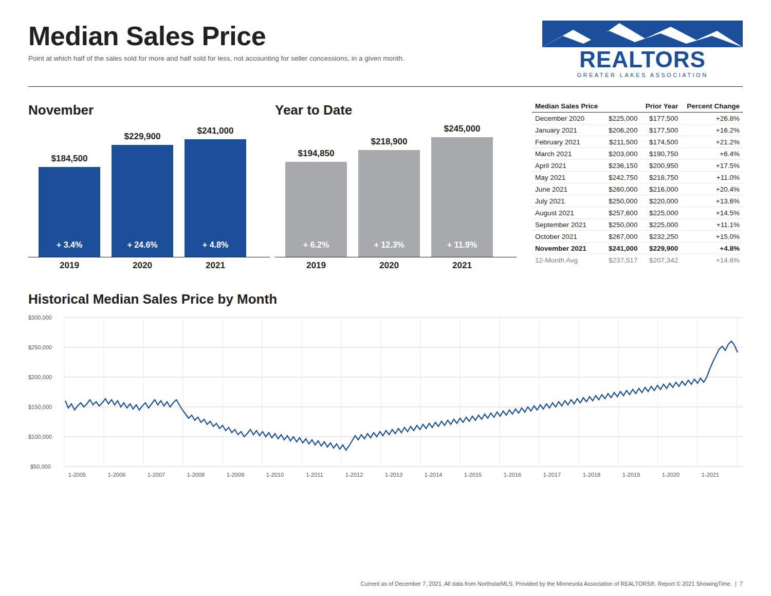Median Sales Price
Point at which half of the sales sold for more and half sold for less, not accounting for seller concessions, in a given month.
REALTORS
GREATER LAKES ASSOCIATION
November
$184,500
+ 3.4%
$229,900
+ 24.6%
$241,000
+ 4.8%
2019
2020
2021
Year to Date
$194,850
+ 6.2%
$218,900
+ 12.3%
$245,000
+ 11.9%
2019
2020
2021
| Median Sales Price | | Prior Year | Percent Change |
| --- | --- | --- | --- |
| December 2020 | $225,000 | $177,500 | +26.8% |
| January 2021 | $206,200 | $177,500 | +16.2% |
| February 2021 | $211,500 | $174,500 | +21.2% |
| March 2021 | $203,000 | $190,750 | +6.4% |
| April 2021 | $236,150 | $200,950 | +17.5% |
| May 2021 | $242,750 | $218,750 | +11.0% |
| June 2021 | $260,000 | $216,000 | +20.4% |
| July 2021 | $250,000 | $220,000 | +13.6% |
| August 2021 | $257,600 | $225,000 | +14.5% |
| September 2021 | $250,000 | $225,000 | +11.1% |
| October 2021 | $267,000 | $232,250 | +15.0% |
| November 2021 | $241,000 | $229,900 | +4.8% |
| 12-Month Avg | $237,517 | $207,342 | +14.6% |
Historical Median Sales Price by Month
$300,000 $250,000 $200,000 $150,000 $100,000 $50,000 1-2005 1-2006 1-2007 1-2008 1-2009 1-2010 1-2011 1-2012 1-2013 1-2014 1-2015 1-2016 1-2017 1-2018 1-2019 1-2020 1-2021
Current as of December 7, 2021. All data from NorthstarMLS. Provided by the Minnesota Association of REALTORS®. Report © 2021 ShowingTime. | 7